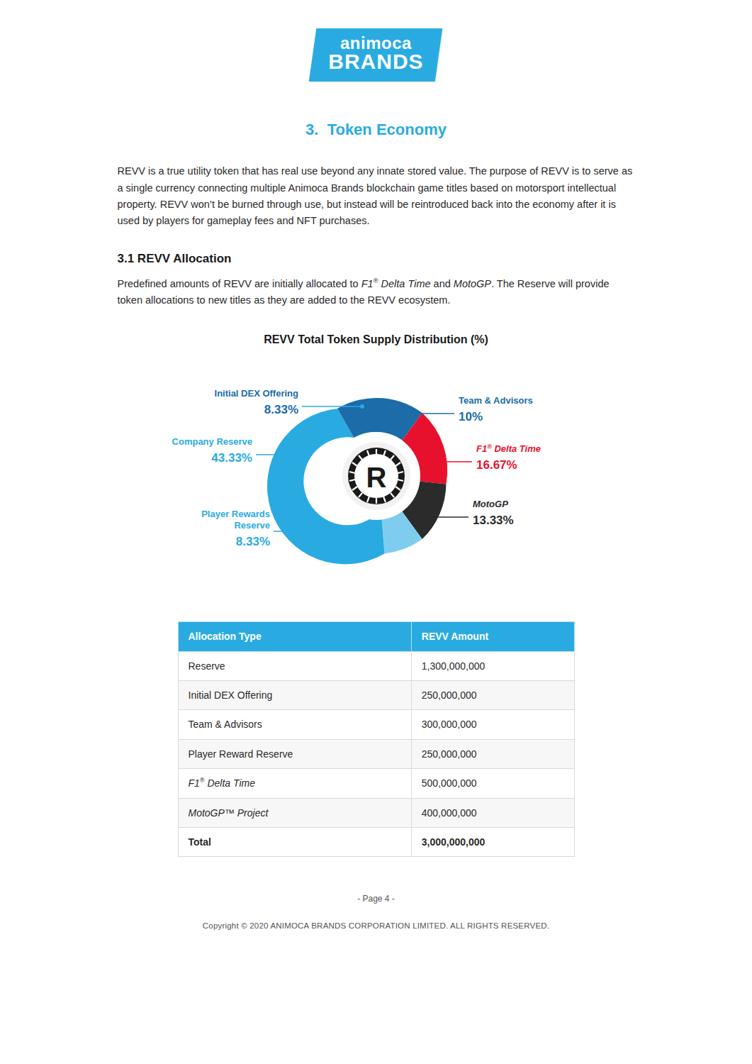animoca BRANDS
3. Token Economy
REVV is a true utility token that has real use beyond any innate stored value. The purpose of REVV is to serve as a single currency connecting multiple Animoca Brands blockchain game titles based on motorsport intellectual property. REVV won’t be burned through use, but instead will be reintroduced back into the economy after it is used by players for gameplay fees and NFT purchases.
3.1 REVV Allocation
Predefined amounts of REVV are initially allocated to F1® Delta Time and MotoGP. The Reserve will provide token allocations to new titles as they are added to the REVV ecosystem.
REVV Total Token Supply Distribution (%)
R Initial DEX Offering 8.33% Company Reserve 43.33% Player Rewards Reserve 8.33% Team & Advisors 10% F1® Delta Time 16.67% MotoGP 13.33%
| Allocation Type | REVV Amount |
| --- | --- |
| Reserve | 1,300,000,000 |
| Initial DEX Offering | 250,000,000 |
| Team & Advisors | 300,000,000 |
| Player Reward Reserve | 250,000,000 |
| F1 ® Delta Time | 500,000,000 |
| MotoGP™ Project | 400,000,000 |
| Total | 3,000,000,000 |
- Page 4 -
Copyright © 2020 ANIMOCA BRANDS CORPORATION LIMITED. ALL RIGHTS RESERVED.